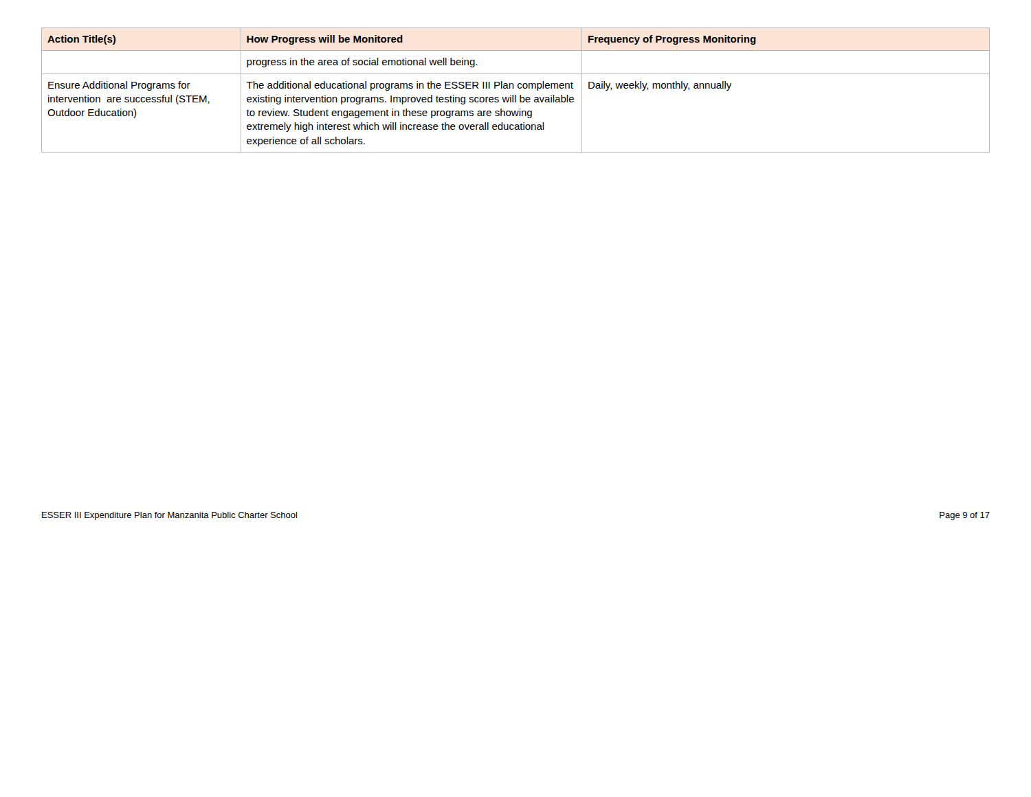| Action Title(s) | How Progress will be Monitored | Frequency of Progress Monitoring |
| --- | --- | --- |
| | progress in the area of social emotional well being. | |
| Ensure Additional Programs for intervention are successful (STEM, Outdoor Education) | The additional educational programs in the ESSER III Plan complement existing intervention programs. Improved testing scores will be available to review. Student engagement in these programs are showing extremely high interest which will increase the overall educational experience of all scholars. | Daily, weekly, monthly, annually |
ESSER III Expenditure Plan for Manzanita Public Charter School Page 9 of 17